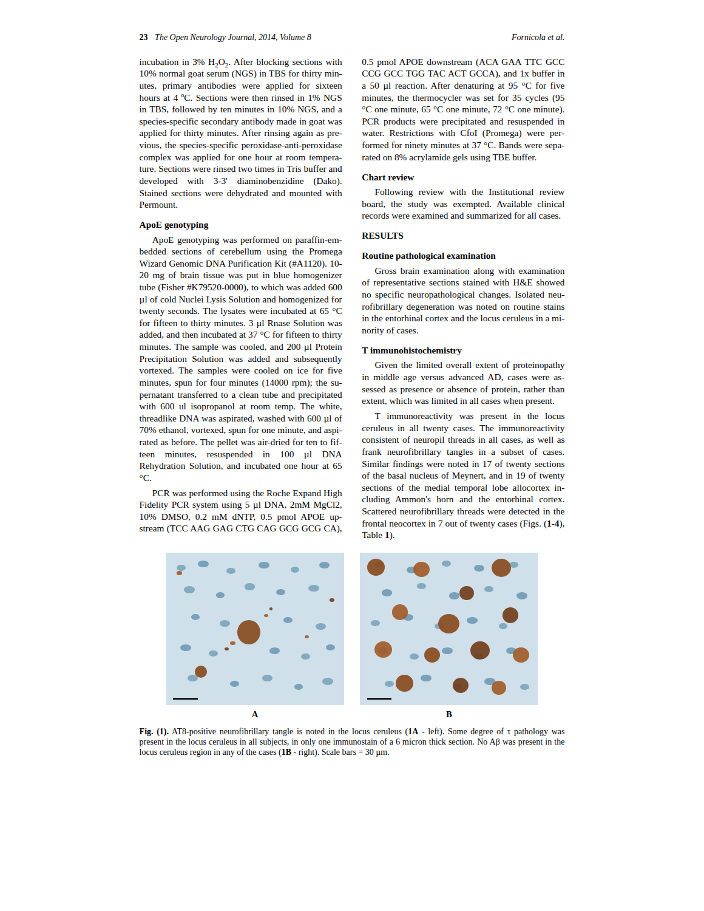23 The Open Neurology Journal, 2014, Volume 8
Fornicola et al.
incubation in 3% H2O2. After blocking sections with 10% normal goat serum (NGS) in TBS for thirty minutes, primary antibodies were applied for sixteen hours at 4 ºC. Sections were then rinsed in 1% NGS in TBS, followed by ten minutes in 10% NGS, and a species-specific secondary antibody made in goat was applied for thirty minutes. After rinsing again as previous, the species-specific peroxidase-anti-peroxidase complex was applied for one hour at room temperature. Sections were rinsed two times in Tris buffer and developed with 3-3' diaminobenzidine (Dako). Stained sections were dehydrated and mounted with Permount.
ApoE genotyping
ApoE genotyping was performed on paraffin-embedded sections of cerebellum using the Promega Wizard Genomic DNA Purification Kit (#A1120). 10-20 mg of brain tissue was put in blue homogenizer tube (Fisher #K79520-0000), to which was added 600 µl of cold Nuclei Lysis Solution and homogenized for twenty seconds. The lysates were incubated at 65 °C for fifteen to thirty minutes. 3 µl Rnase Solution was added, and then incubated at 37 °C for fifteen to thirty minutes. The sample was cooled, and 200 µl Protein Precipitation Solution was added and subsequently vortexed. The samples were cooled on ice for five minutes, spun for four minutes (14000 rpm); the supernatant transferred to a clean tube and precipitated with 600 ul isopropanol at room temp. The white, threadlike DNA was aspirated, washed with 600 µl of 70% ethanol, vortexed, spun for one minute, and aspirated as before. The pellet was air-dried for ten to fifteen minutes, resuspended in 100 µl DNA Rehydration Solution, and incubated one hour at 65 °C.
PCR was performed using the Roche Expand High Fidelity PCR system using 5 µl DNA, 2mM MgCl2, 10% DMSO, 0.2 mM dNTP, 0.5 pmol APOE upstream (TCC AAG GAG CTG CAG GCG GCG CA), 0.5 pmol APOE downstream (ACA GAA TTC GCC CCG GCC TGG TAC ACT GCCA), and 1x buffer in a 50 µl reaction. After denaturing at 95 °C for five minutes, the thermocycler was set for 35 cycles (95 °C one minute, 65 °C one minute, 72 °C one minute). PCR products were precipitated and resuspended in water. Restrictions with CfoI (Promega) were performed for ninety minutes at 37 °C. Bands were separated on 8% acrylamide gels using TBE buffer.
Chart review
Following review with the Institutional review board, the study was exempted. Available clinical records were examined and summarized for all cases.
RESULTS
Routine pathological examination
Gross brain examination along with examination of representative sections stained with H&E showed no specific neuropathological changes. Isolated neurofibrillary degeneration was noted on routine stains in the entorhinal cortex and the locus ceruleus in a minority of cases.
T immunohistochemistry
Given the limited overall extent of proteinopathy in middle age versus advanced AD, cases were assessed as presence or absence of protein, rather than extent, which was limited in all cases when present.
T immunoreactivity was present in the locus ceruleus in all twenty cases. The immunoreactivity consistent of neuropil threads in all cases, as well as frank neurofibrillary tangles in a subset of cases. Similar findings were noted in 17 of twenty sections of the basal nucleus of Meynert, and in 19 of twenty sections of the medial temporal lobe allocortex including Ammon's horn and the entorhinal cortex. Scattered neurofibrillary threads were detected in the frontal neocortex in 7 out of twenty cases (Figs. (1-4), Table 1).
A
B
Fig. (1). AT8-positive neurofibrillary tangle is noted in the locus ceruleus (1A - left). Some degree of τ pathology was present in the locus ceruleus in all subjects, in only one immunostain of a 6 micron thick section. No Aβ was present in the locus ceruleus region in any of the cases (1B - right). Scale bars = 30 µm.